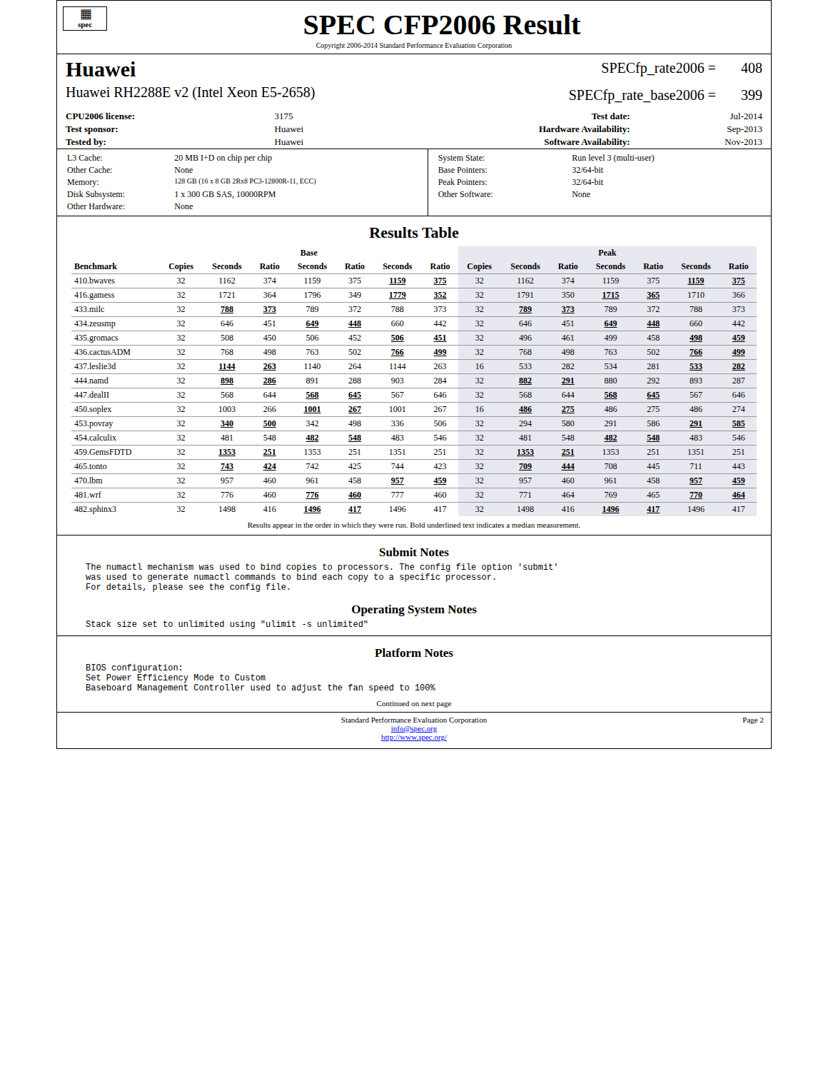▦
spec
SPEC CFP2006 Result
Copyright 2006-2014 Standard Performance Evaluation Corporation
Huawei
SPECfp_rate2006 = 408
Huawei RH2288E v2 (Intel Xeon E5-2658)
SPECfp_rate_base2006 = 399
| CPU2006 license: | 3175 | Test date: | Jul-2014 |
| Test sponsor: | Huawei | Hardware Availability: | Sep-2013 |
| Tested by: | Huawei | Software Availability: | Nov-2013 |
| L3 Cache: | 20 MB I+D on chip per chip |
| Other Cache: | None |
| Memory: | 128 GB (16 x 8 GB 2Rx8 PC3-12800R-11, ECC) |
| Disk Subsystem: | 1 x 300 GB SAS, 10000RPM |
| Other Hardware: | None |
| System State: | Run level 3 (multi-user) |
| Base Pointers: | 32/64-bit |
| Peak Pointers: | 32/64-bit |
| Other Software: | None |
Results Table
| | Base | Peak |
| --- | --- | --- |
| Benchmark | Copies | Seconds | Ratio | Seconds | Ratio | Seconds | Ratio | Copies | Seconds | Ratio | Seconds | Ratio | Seconds | Ratio |
| 410.bwaves | 32 | 1162 | 374 | 1159 | 375 | 1159 | 375 | 32 | 1162 | 374 | 1159 | 375 | 1159 | 375 |
| 416.gamess | 32 | 1721 | 364 | 1796 | 349 | 1779 | 352 | 32 | 1791 | 350 | 1715 | 365 | 1710 | 366 |
| 433.milc | 32 | 788 | 373 | 789 | 372 | 788 | 373 | 32 | 789 | 373 | 789 | 372 | 788 | 373 |
| 434.zeusmp | 32 | 646 | 451 | 649 | 448 | 660 | 442 | 32 | 646 | 451 | 649 | 448 | 660 | 442 |
| 435.gromacs | 32 | 508 | 450 | 506 | 452 | 506 | 451 | 32 | 496 | 461 | 499 | 458 | 498 | 459 |
| 436.cactusADM | 32 | 768 | 498 | 763 | 502 | 766 | 499 | 32 | 768 | 498 | 763 | 502 | 766 | 499 |
| 437.leslie3d | 32 | 1144 | 263 | 1140 | 264 | 1144 | 263 | 16 | 533 | 282 | 534 | 281 | 533 | 282 |
| 444.namd | 32 | 898 | 286 | 891 | 288 | 903 | 284 | 32 | 882 | 291 | 880 | 292 | 893 | 287 |
| 447.dealII | 32 | 568 | 644 | 568 | 645 | 567 | 646 | 32 | 568 | 644 | 568 | 645 | 567 | 646 |
| 450.soplex | 32 | 1003 | 266 | 1001 | 267 | 1001 | 267 | 16 | 486 | 275 | 486 | 275 | 486 | 274 |
| 453.povray | 32 | 340 | 500 | 342 | 498 | 336 | 506 | 32 | 294 | 580 | 291 | 586 | 291 | 585 |
| 454.calculix | 32 | 481 | 548 | 482 | 548 | 483 | 546 | 32 | 481 | 548 | 482 | 548 | 483 | 546 |
| 459.GemsFDTD | 32 | 1353 | 251 | 1353 | 251 | 1351 | 251 | 32 | 1353 | 251 | 1353 | 251 | 1351 | 251 |
| 465.tonto | 32 | 743 | 424 | 742 | 425 | 744 | 423 | 32 | 709 | 444 | 708 | 445 | 711 | 443 |
| 470.lbm | 32 | 957 | 460 | 961 | 458 | 957 | 459 | 32 | 957 | 460 | 961 | 458 | 957 | 459 |
| 481.wrf | 32 | 776 | 460 | 776 | 460 | 777 | 460 | 32 | 771 | 464 | 769 | 465 | 770 | 464 |
| 482.sphinx3 | 32 | 1498 | 416 | 1496 | 417 | 1496 | 417 | 32 | 1498 | 416 | 1496 | 417 | 1496 | 417 |
Results appear in the order in which they were run. Bold underlined text indicates a median measurement.
Submit Notes
The numactl mechanism was used to bind copies to processors. The config file option 'submit'
was used to generate numactl commands to bind each copy to a specific processor.
For details, please see the config file.
Operating System Notes
Stack size set to unlimited using "ulimit -s unlimited"
Platform Notes
BIOS configuration:
Set Power Efficiency Mode to Custom
Baseboard Management Controller used to adjust the fan speed to 100%
Continued on next page
Standard Performance Evaluation Corporation
info@spec.org
http://www.spec.org/
Page 2